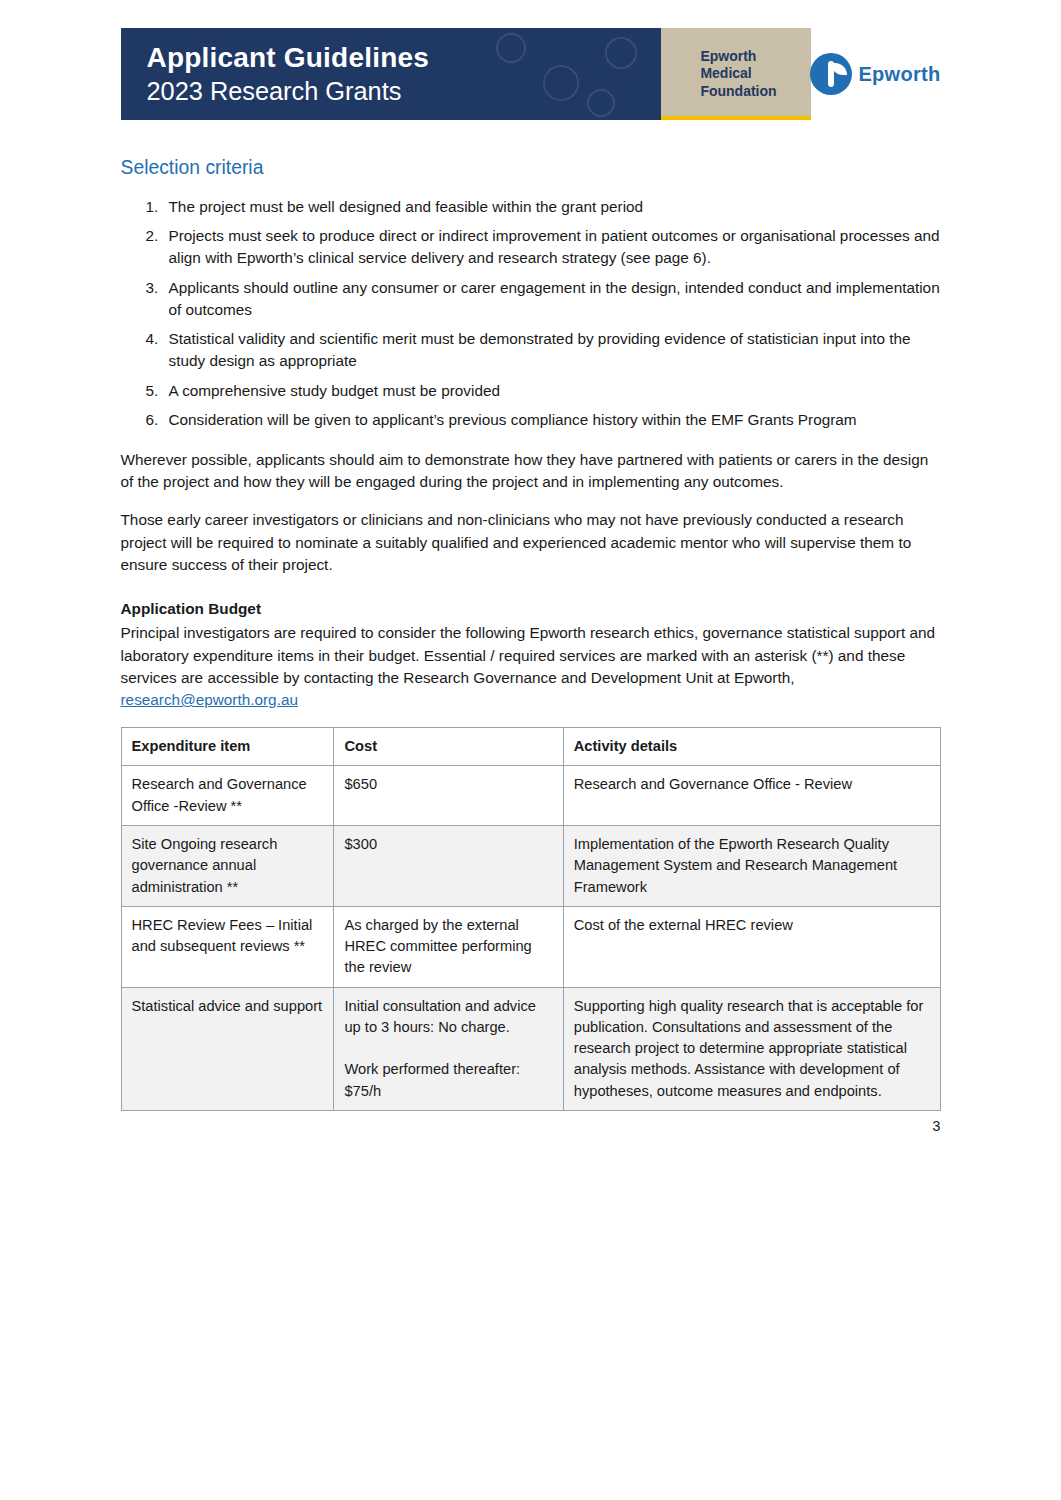Applicant Guidelines
2023 Research Grants
Epworth
Medical
Foundation
Epworth
Selection criteria
The project must be well designed and feasible within the grant period
Projects must seek to produce direct or indirect improvement in patient outcomes or organisational processes and align with Epworth’s clinical service delivery and research strategy (see page 6).
Applicants should outline any consumer or carer engagement in the design, intended conduct and implementation of outcomes
Statistical validity and scientific merit must be demonstrated by providing evidence of statistician input into the study design as appropriate
A comprehensive study budget must be provided
Consideration will be given to applicant’s previous compliance history within the EMF Grants Program
Wherever possible, applicants should aim to demonstrate how they have partnered with patients or carers in the design of the project and how they will be engaged during the project and in implementing any outcomes.
Those early career investigators or clinicians and non-clinicians who may not have previously conducted a research project will be required to nominate a suitably qualified and experienced academic mentor who will supervise them to ensure success of their project.
Application Budget
Principal investigators are required to consider the following Epworth research ethics, governance statistical support and laboratory expenditure items in their budget. Essential / required services are marked with an asterisk (**) and these services are accessible by contacting the Research Governance and Development Unit at Epworth, research@epworth.org.au
| Expenditure item | Cost | Activity details |
| --- | --- | --- |
| Research and Governance Office -Review ** | $650 | Research and Governance Office - Review |
| Site Ongoing research governance annual administration ** | $300 | Implementation of the Epworth Research Quality Management System and Research Management Framework |
| HREC Review Fees – Initial and subsequent reviews ** | As charged by the external HREC committee performing the review | Cost of the external HREC review |
| Statistical advice and support | Initial consultation and advice up to 3 hours: No charge. Work performed thereafter: $75/h | Supporting high quality research that is acceptable for publication. Consultations and assessment of the research project to determine appropriate statistical analysis methods. Assistance with development of hypotheses, outcome measures and endpoints. |
3